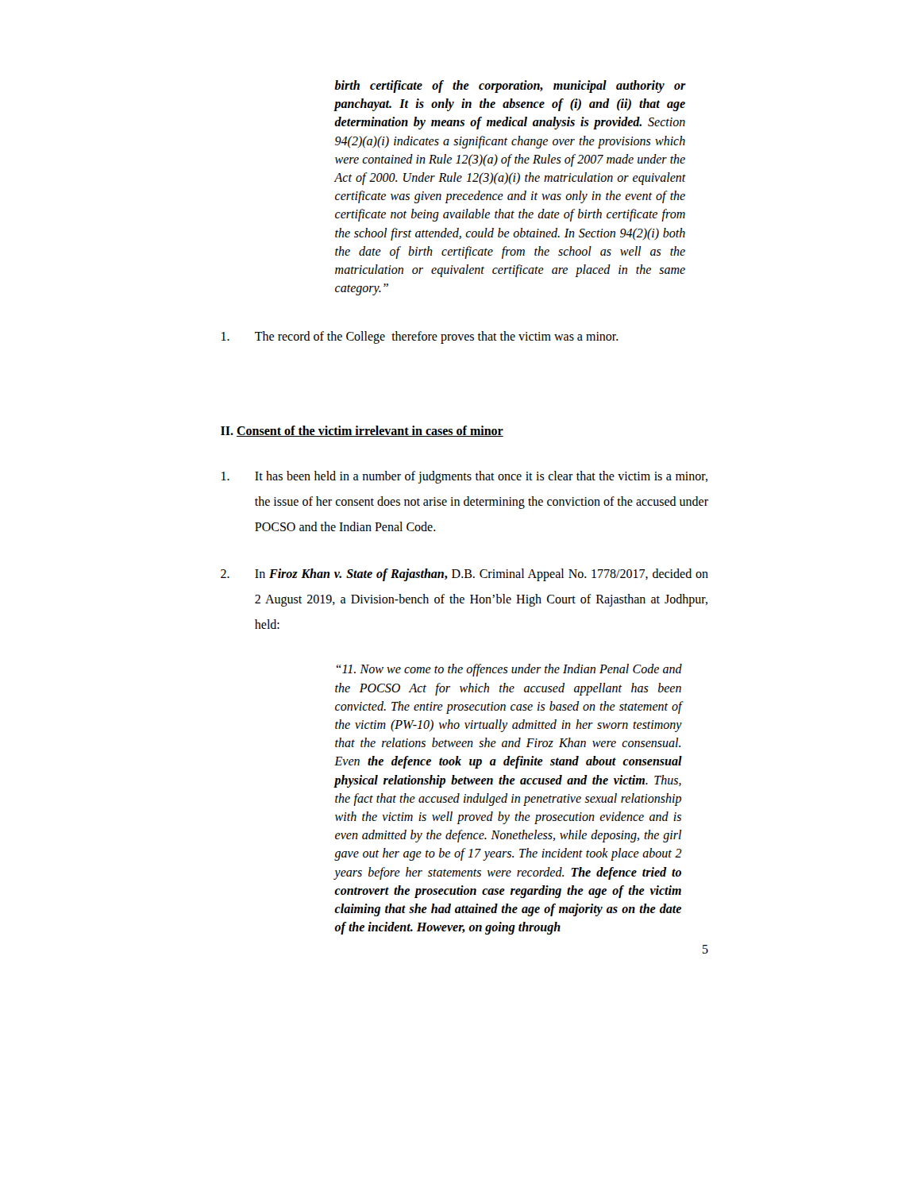birth certificate of the corporation, municipal authority or panchayat. It is only in the absence of (i) and (ii) that age determination by means of medical analysis is provided. Section 94(2)(a)(i) indicates a significant change over the provisions which were contained in Rule 12(3)(a) of the Rules of 2007 made under the Act of 2000. Under Rule 12(3)(a)(i) the matriculation or equivalent certificate was given precedence and it was only in the event of the certificate not being available that the date of birth certificate from the school first attended, could be obtained. In Section 94(2)(i) both the date of birth certificate from the school as well as the matriculation or equivalent certificate are placed in the same category.”
The record of the College therefore proves that the victim was a minor.
II. Consent of the victim irrelevant in cases of minor
It has been held in a number of judgments that once it is clear that the victim is a minor, the issue of her consent does not arise in determining the conviction of the accused under POCSO and the Indian Penal Code.
In Firoz Khan v. State of Rajasthan, D.B. Criminal Appeal No. 1778/2017, decided on 2 August 2019, a Division-bench of the Hon’ble High Court of Rajasthan at Jodhpur, held:
“11. Now we come to the offences under the Indian Penal Code and the POCSO Act for which the accused appellant has been convicted. The entire prosecution case is based on the statement of the victim (PW-10) who virtually admitted in her sworn testimony that the relations between she and Firoz Khan were consensual. Even the defence took up a definite stand about consensual physical relationship between the accused and the victim. Thus, the fact that the accused indulged in penetrative sexual relationship with the victim is well proved by the prosecution evidence and is even admitted by the defence. Nonetheless, while deposing, the girl gave out her age to be of 17 years. The incident took place about 2 years before her statements were recorded. The defence tried to controvert the prosecution case regarding the age of the victim claiming that she had attained the age of majority as on the date of the incident. However, on going through
5